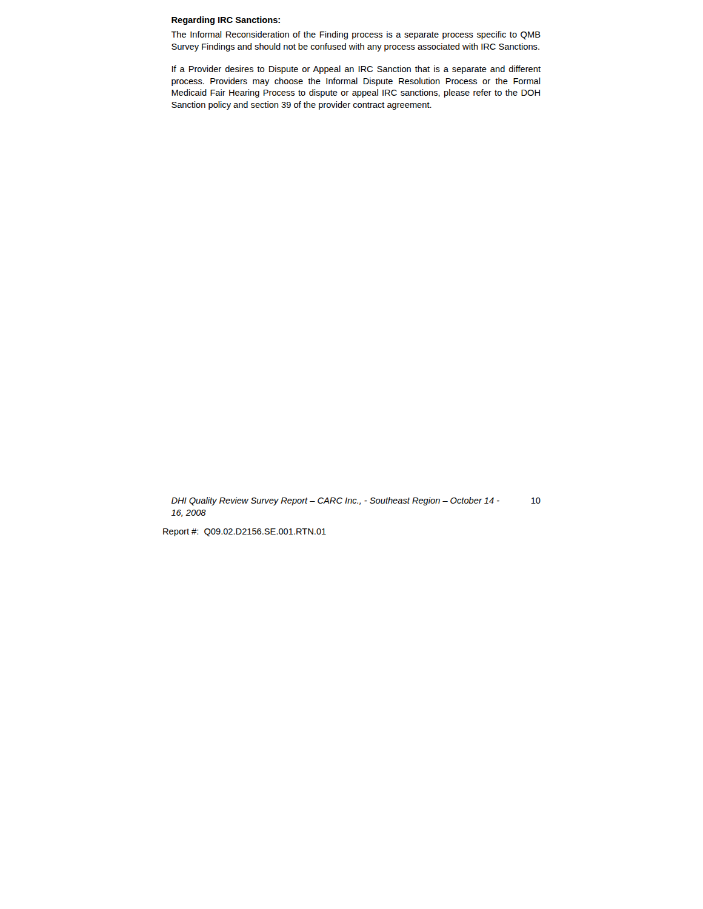Regarding IRC Sanctions:
The Informal Reconsideration of the Finding process is a separate process specific to QMB Survey Findings and should not be confused with any process associated with IRC Sanctions.
If a Provider desires to Dispute or Appeal an IRC Sanction that is a separate and different process. Providers may choose the Informal Dispute Resolution Process or the Formal Medicaid Fair Hearing Process to dispute or appeal IRC sanctions, please refer to the DOH Sanction policy and section 39 of the provider contract agreement.
DHI Quality Review Survey Report – CARC Inc., - Southeast Region – October 14 - 16, 2008 10
Report #: Q09.02.D2156.SE.001.RTN.01